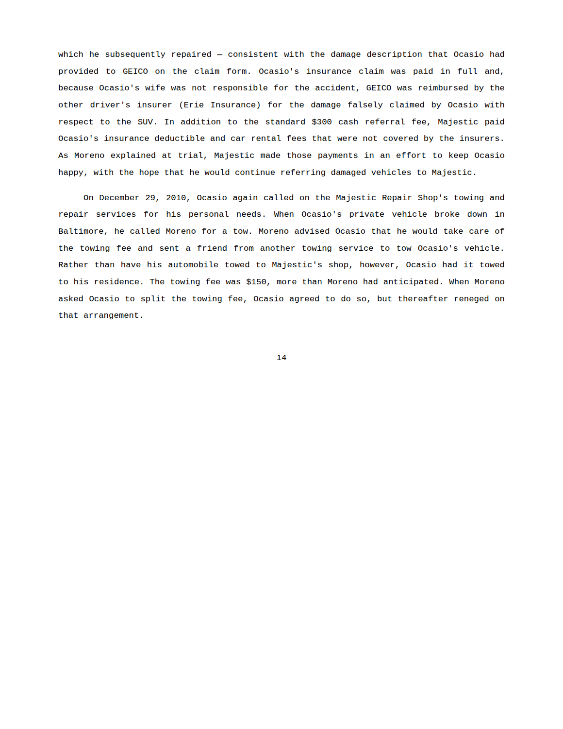which he subsequently repaired — consistent with the damage description that Ocasio had provided to GEICO on the claim form. Ocasio's insurance claim was paid in full and, because Ocasio's wife was not responsible for the accident, GEICO was reimbursed by the other driver's insurer (Erie Insurance) for the damage falsely claimed by Ocasio with respect to the SUV. In addition to the standard $300 cash referral fee, Majestic paid Ocasio's insurance deductible and car rental fees that were not covered by the insurers. As Moreno explained at trial, Majestic made those payments in an effort to keep Ocasio happy, with the hope that he would continue referring damaged vehicles to Majestic.
On December 29, 2010, Ocasio again called on the Majestic Repair Shop's towing and repair services for his personal needs. When Ocasio's private vehicle broke down in Baltimore, he called Moreno for a tow. Moreno advised Ocasio that he would take care of the towing fee and sent a friend from another towing service to tow Ocasio's vehicle. Rather than have his automobile towed to Majestic's shop, however, Ocasio had it towed to his residence. The towing fee was $150, more than Moreno had anticipated. When Moreno asked Ocasio to split the towing fee, Ocasio agreed to do so, but thereafter reneged on that arrangement.
14